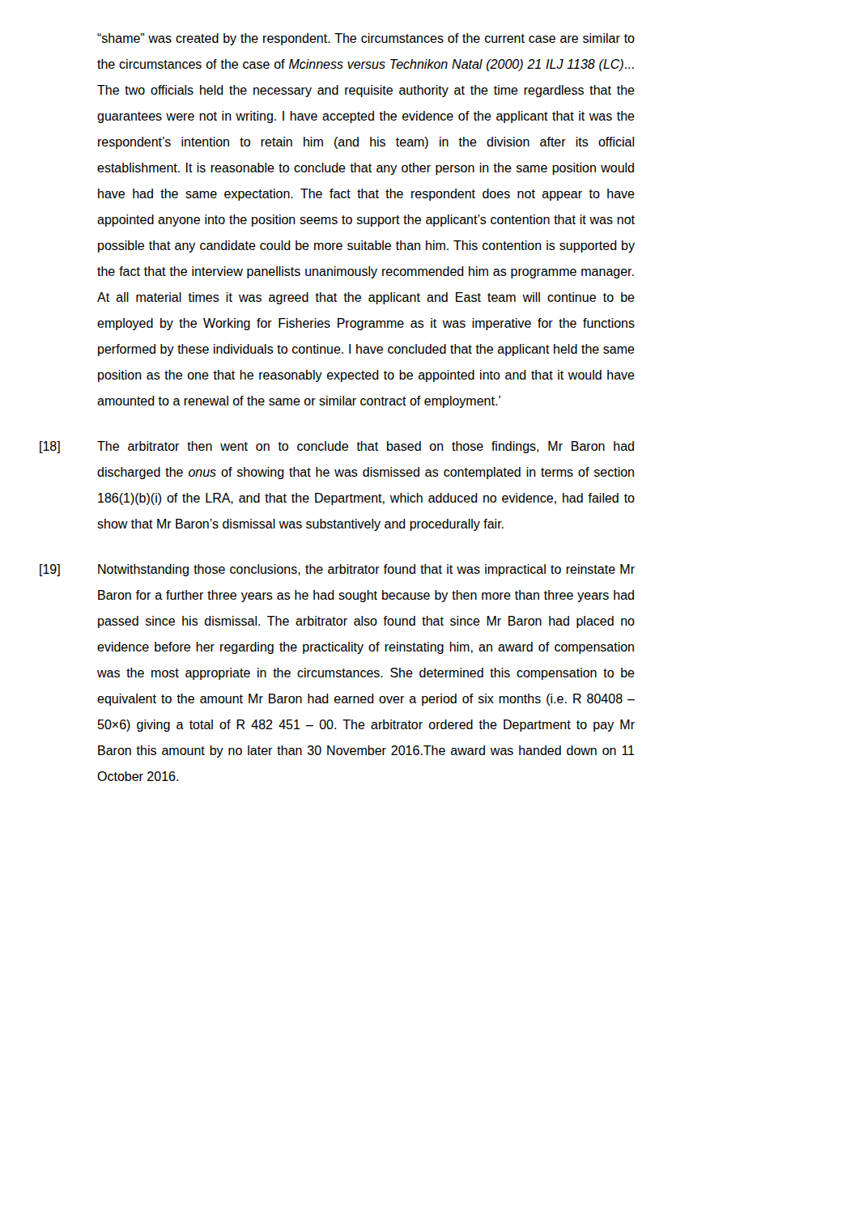“shame” was created by the respondent. The circumstances of the current case are similar to the circumstances of the case of Mcinness versus Technikon Natal (2000) 21 ILJ 1138 (LC)... The two officials held the necessary and requisite authority at the time regardless that the guarantees were not in writing. I have accepted the evidence of the applicant that it was the respondent’s intention to retain him (and his team) in the division after its official establishment. It is reasonable to conclude that any other person in the same position would have had the same expectation. The fact that the respondent does not appear to have appointed anyone into the position seems to support the applicant’s contention that it was not possible that any candidate could be more suitable than him. This contention is supported by the fact that the interview panellists unanimously recommended him as programme manager. At all material times it was agreed that the applicant and East team will continue to be employed by the Working for Fisheries Programme as it was imperative for the functions performed by these individuals to continue. I have concluded that the applicant held the same position as the one that he reasonably expected to be appointed into and that it would have amounted to a renewal of the same or similar contract of employment.’
[18] The arbitrator then went on to conclude that based on those findings, Mr Baron had discharged the onus of showing that he was dismissed as contemplated in terms of section 186(1)(b)(i) of the LRA, and that the Department, which adduced no evidence, had failed to show that Mr Baron’s dismissal was substantively and procedurally fair.
[19] Notwithstanding those conclusions, the arbitrator found that it was impractical to reinstate Mr Baron for a further three years as he had sought because by then more than three years had passed since his dismissal. The arbitrator also found that since Mr Baron had placed no evidence before her regarding the practicality of reinstating him, an award of compensation was the most appropriate in the circumstances. She determined this compensation to be equivalent to the amount Mr Baron had earned over a period of six months (i.e. R 80408 – 50×6) giving a total of R 482 451 – 00. The arbitrator ordered the Department to pay Mr Baron this amount by no later than 30 November 2016.The award was handed down on 11 October 2016.